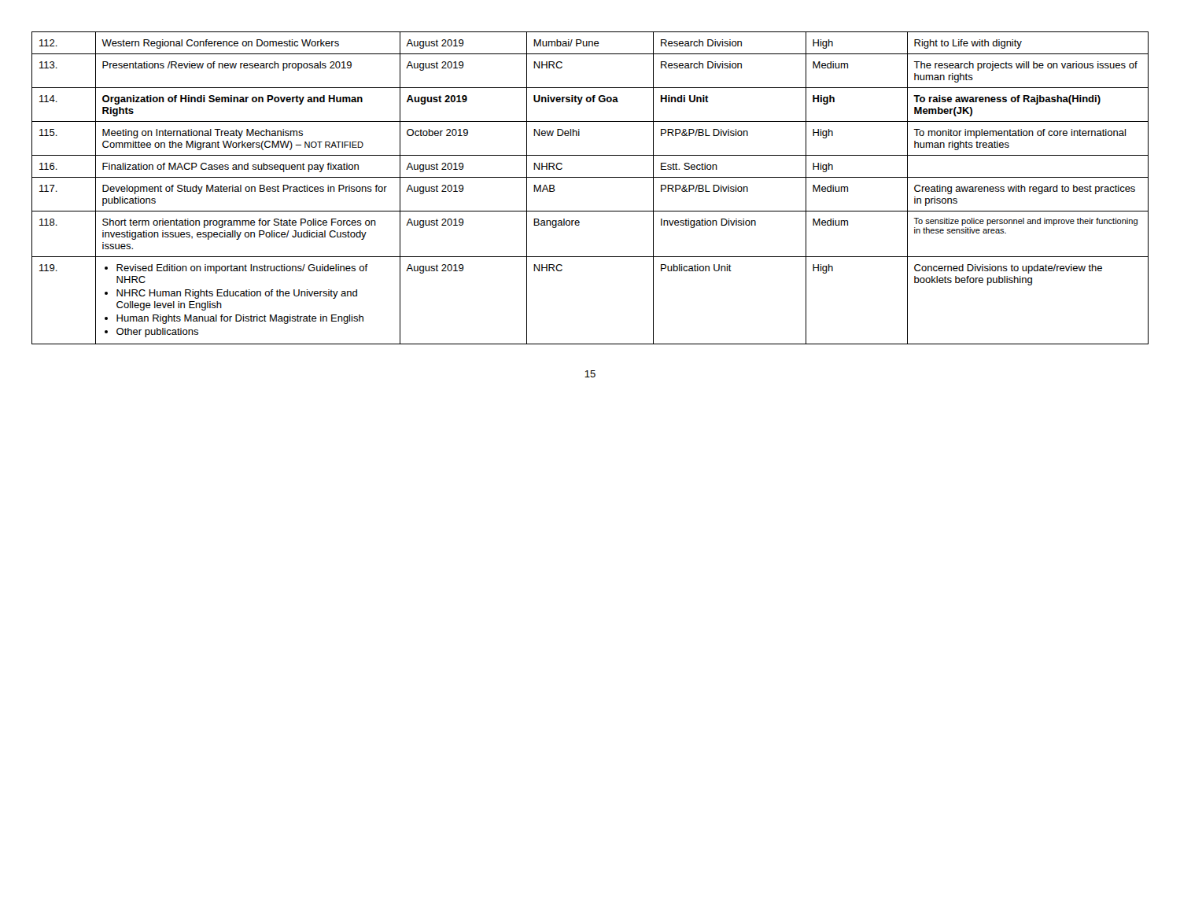| 112. | Western Regional Conference on Domestic Workers | August 2019 | Mumbai/ Pune | Research Division | High | Right to Life with dignity |
| 113. | Presentations /Review of new research proposals 2019 | August 2019 | NHRC | Research Division | Medium | The research projects will be on various issues of human rights |
| 114. | Organization of Hindi Seminar on Poverty and Human Rights | August 2019 | University of Goa | Hindi Unit | High | To raise awareness of Rajbasha(Hindi) Member(JK) |
| 115. | Meeting on International Treaty Mechanisms Committee on the Migrant Workers(CMW) – NOT RATIFIED | October 2019 | New Delhi | PRP&P/BL Division | High | To monitor implementation of core international human rights treaties |
| 116. | Finalization of MACP Cases and subsequent pay fixation | August 2019 | NHRC | Estt. Section | High | |
| 117. | Development of Study Material on Best Practices in Prisons for publications | August 2019 | MAB | PRP&P/BL Division | Medium | Creating awareness with regard to best practices in prisons |
| 118. | Short term orientation programme for State Police Forces on investigation issues, especially on Police/ Judicial Custody issues. | August 2019 | Bangalore | Investigation Division | Medium | To sensitize police personnel and improve their functioning in these sensitive areas. |
| 119. | Revised Edition on important Instructions/ Guidelines of NHRC NHRC Human Rights Education of the University and College level in English Human Rights Manual for District Magistrate in English Other publications | August 2019 | NHRC | Publication Unit | High | Concerned Divisions to update/review the booklets before publishing |
15